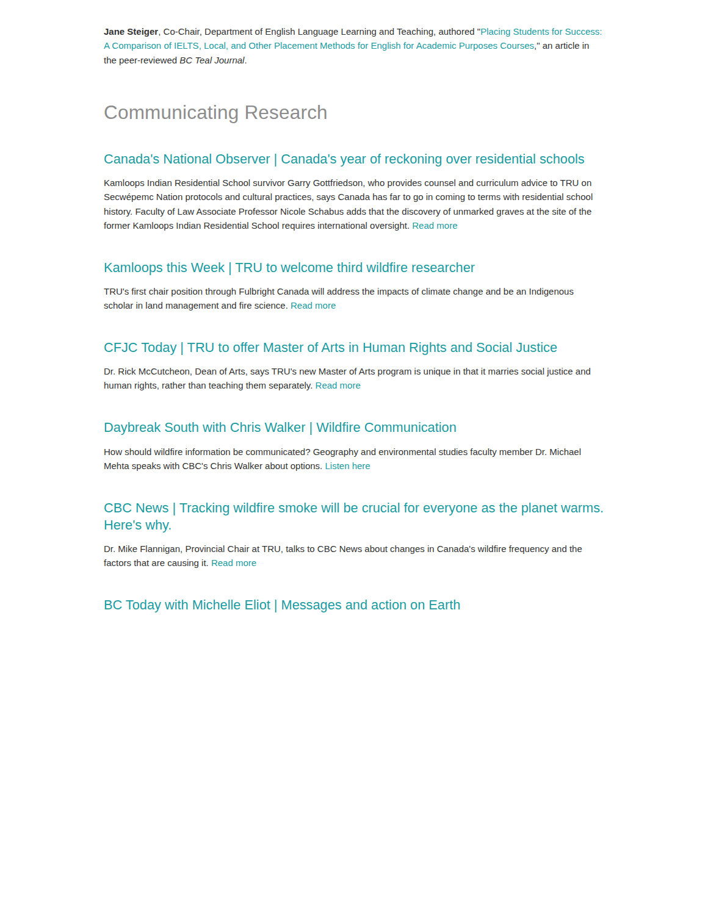Jane Steiger, Co-Chair, Department of English Language Learning and Teaching, authored "Placing Students for Success: A Comparison of IELTS, Local, and Other Placement Methods for English for Academic Purposes Courses," an article in the peer-reviewed BC Teal Journal.
Communicating Research
Canada's National Observer | Canada's year of reckoning over residential schools
Kamloops Indian Residential School survivor Garry Gottfriedson, who provides counsel and curriculum advice to TRU on Secwépemc Nation protocols and cultural practices, says Canada has far to go in coming to terms with residential school history. Faculty of Law Associate Professor Nicole Schabus adds that the discovery of unmarked graves at the site of the former Kamloops Indian Residential School requires international oversight. Read more
Kamloops this Week | TRU to welcome third wildfire researcher
TRU's first chair position through Fulbright Canada will address the impacts of climate change and be an Indigenous scholar in land management and fire science. Read more
CFJC Today | TRU to offer Master of Arts in Human Rights and Social Justice
Dr. Rick McCutcheon, Dean of Arts, says TRU's new Master of Arts program is unique in that it marries social justice and human rights, rather than teaching them separately. Read more
Daybreak South with Chris Walker | Wildfire Communication
How should wildfire information be communicated? Geography and environmental studies faculty member Dr. Michael Mehta speaks with CBC's Chris Walker about options. Listen here
CBC News | Tracking wildfire smoke will be crucial for everyone as the planet warms. Here's why.
Dr. Mike Flannigan, Provincial Chair at TRU, talks to CBC News about changes in Canada's wildfire frequency and the factors that are causing it. Read more
BC Today with Michelle Eliot | Messages and action on Earth